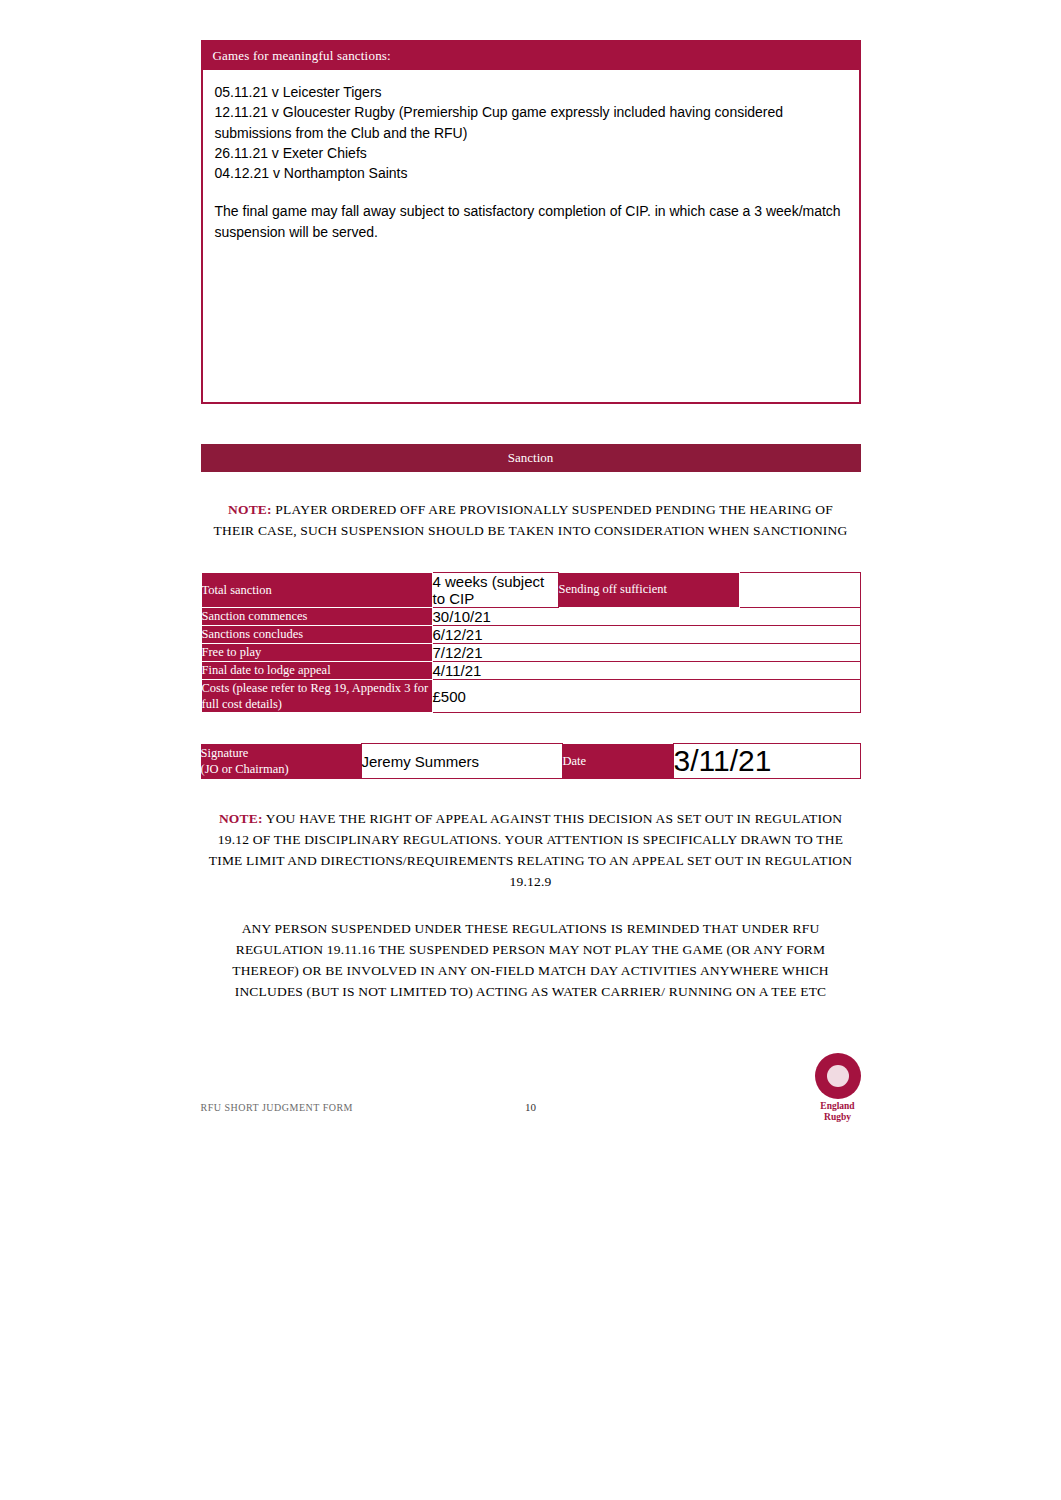Games for meaningful sanctions:
05.11.21 v Leicester Tigers
12.11.21 v Gloucester Rugby (Premiership Cup game expressly included having considered submissions from the Club and the RFU)
26.11.21 v Exeter Chiefs
04.12.21 v Northampton Saints
The final game may fall away subject to satisfactory completion of CIP. in which case a 3 week/match suspension will be served.
Sanction
NOTE: PLAYER ORDERED OFF ARE PROVISIONALLY SUSPENDED PENDING THE HEARING OF THEIR CASE, SUCH SUSPENSION SHOULD BE TAKEN INTO CONSIDERATION WHEN SANCTIONING
| Total sanction | 4 weeks (subject to CIP | Sending off sufficient | |
| Sanction commences | 30/10/21 |
| Sanctions concludes | 6/12/21 |
| Free to play | 7/12/21 |
| Final date to lodge appeal | 4/11/21 |
| Costs (please refer to Reg 19, Appendix 3 for full cost details) | £500 |
| Signature (JO or Chairman) | Jeremy Summers | Date | 3/11/21 |
NOTE: YOU HAVE THE RIGHT OF APPEAL AGAINST THIS DECISION AS SET OUT IN REGULATION 19.12 OF THE DISCIPLINARY REGULATIONS. YOUR ATTENTION IS SPECIFICALLY DRAWN TO THE TIME LIMIT AND DIRECTIONS/REQUIREMENTS RELATING TO AN APPEAL SET OUT IN REGULATION 19.12.9
ANY PERSON SUSPENDED UNDER THESE REGULATIONS IS REMINDED THAT UNDER RFU REGULATION 19.11.16 THE SUSPENDED PERSON MAY NOT PLAY THE GAME (OR ANY FORM THEREOF) OR BE INVOLVED IN ANY ON-FIELD MATCH DAY ACTIVITIES ANYWHERE WHICH INCLUDES (BUT IS NOT LIMITED TO) ACTING AS WATER CARRIER/ RUNNING ON A TEE ETC
RFU SHORT JUDGMENT FORM
10
England
Rugby